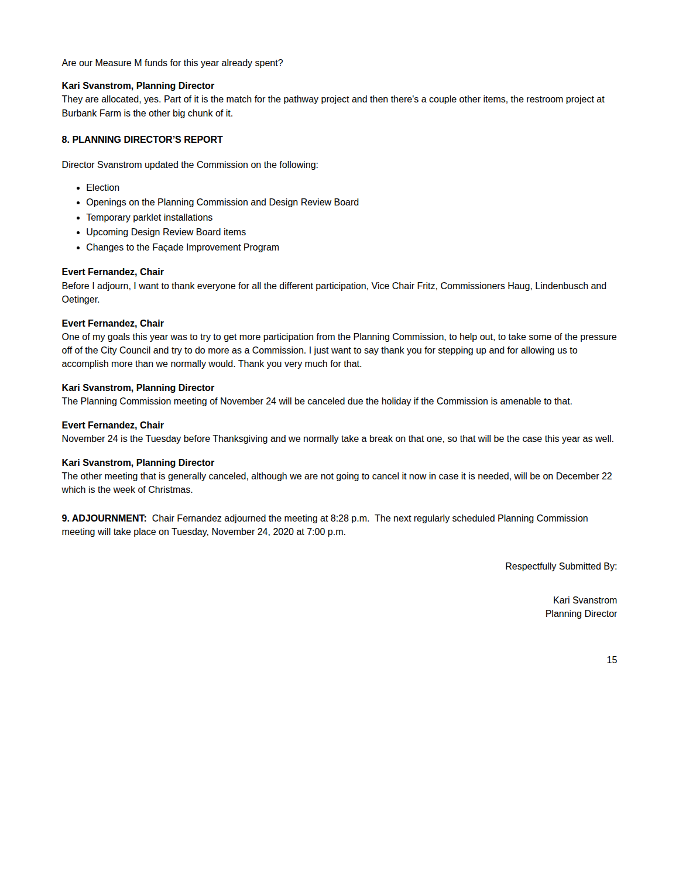Are our Measure M funds for this year already spent?
Kari Svanstrom, Planning Director
They are allocated, yes. Part of it is the match for the pathway project and then there's a couple other items, the restroom project at Burbank Farm is the other big chunk of it.
8. PLANNING DIRECTOR’S REPORT
Director Svanstrom updated the Commission on the following:
Election
Openings on the Planning Commission and Design Review Board
Temporary parklet installations
Upcoming Design Review Board items
Changes to the Façade Improvement Program
Evert Fernandez, Chair
Before I adjourn, I want to thank everyone for all the different participation, Vice Chair Fritz, Commissioners Haug, Lindenbusch and Oetinger.
Evert Fernandez, Chair
One of my goals this year was to try to get more participation from the Planning Commission, to help out, to take some of the pressure off of the City Council and try to do more as a Commission. I just want to say thank you for stepping up and for allowing us to accomplish more than we normally would. Thank you very much for that.
Kari Svanstrom, Planning Director
The Planning Commission meeting of November 24 will be canceled due the holiday if the Commission is amenable to that.
Evert Fernandez, Chair
November 24 is the Tuesday before Thanksgiving and we normally take a break on that one, so that will be the case this year as well.
Kari Svanstrom, Planning Director
The other meeting that is generally canceled, although we are not going to cancel it now in case it is needed, will be on December 22 which is the week of Christmas.
9. ADJOURNMENT: Chair Fernandez adjourned the meeting at 8:28 p.m. The next regularly scheduled Planning Commission meeting will take place on Tuesday, November 24, 2020 at 7:00 p.m.
Respectfully Submitted By:
Kari Svanstrom
Planning Director
15